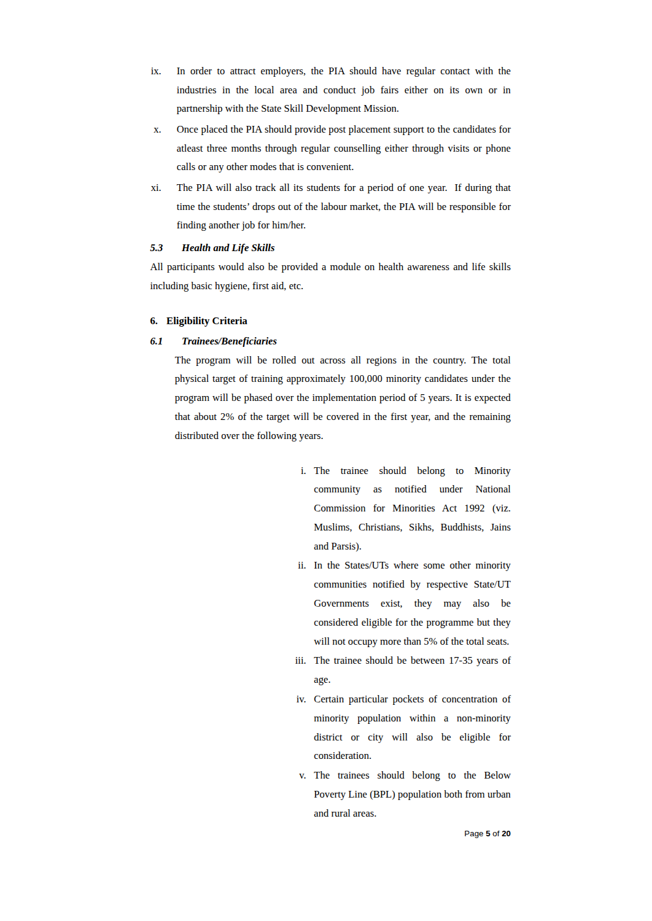ix. In order to attract employers, the PIA should have regular contact with the industries in the local area and conduct job fairs either on its own or in partnership with the State Skill Development Mission.
x. Once placed the PIA should provide post placement support to the candidates for atleast three months through regular counselling either through visits or phone calls or any other modes that is convenient.
xi. The PIA will also track all its students for a period of one year. If during that time the students’ drops out of the labour market, the PIA will be responsible for finding another job for him/her.
5.3 Health and Life Skills
All participants would also be provided a module on health awareness and life skills including basic hygiene, first aid, etc.
6. Eligibility Criteria
6.1 Trainees/Beneficiaries
The program will be rolled out across all regions in the country. The total physical target of training approximately 100,000 minority candidates under the program will be phased over the implementation period of 5 years. It is expected that about 2% of the target will be covered in the first year, and the remaining distributed over the following years.
i. The trainee should belong to Minority community as notified under National Commission for Minorities Act 1992 (viz. Muslims, Christians, Sikhs, Buddhists, Jains and Parsis).
ii. In the States/UTs where some other minority communities notified by respective State/UT Governments exist, they may also be considered eligible for the programme but they will not occupy more than 5% of the total seats.
iii. The trainee should be between 17-35 years of age.
iv. Certain particular pockets of concentration of minority population within a non-minority district or city will also be eligible for consideration.
v. The trainees should belong to the Below Poverty Line (BPL) population both from urban and rural areas.
Page 5 of 20